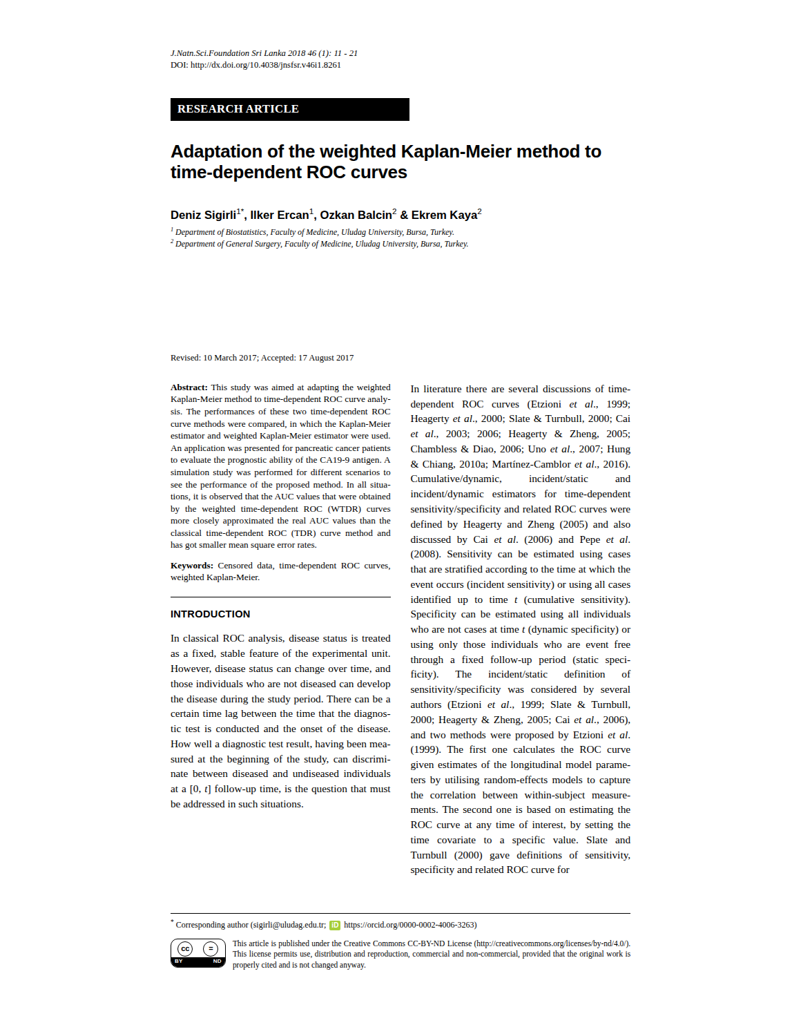J.Natn.Sci.Foundation Sri Lanka 2018 46 (1): 11 - 21 DOI: http://dx.doi.org/10.4038/jnsfsr.v46i1.8261
RESEARCH ARTICLE
Adaptation of the weighted Kaplan-Meier method to time-dependent ROC curves
Deniz Sigirli1*, Ilker Ercan1, Ozkan Balcin2 & Ekrem Kaya2
1 Department of Biostatistics, Faculty of Medicine, Uludag University, Bursa, Turkey.
2 Department of General Surgery, Faculty of Medicine, Uludag University, Bursa, Turkey.
Revised: 10 March 2017; Accepted: 17 August 2017
Abstract: This study was aimed at adapting the weighted Kaplan-Meier method to time-dependent ROC curve analysis. The performances of these two time-dependent ROC curve methods were compared, in which the Kaplan-Meier estimator and weighted Kaplan-Meier estimator were used. An application was presented for pancreatic cancer patients to evaluate the prognostic ability of the CA19-9 antigen. A simulation study was performed for different scenarios to see the performance of the proposed method. In all situations, it is observed that the AUC values that were obtained by the weighted time-dependent ROC (WTDR) curves more closely approximated the real AUC values than the classical time-dependent ROC (TDR) curve method and has got smaller mean square error rates.
Keywords: Censored data, time-dependent ROC curves, weighted Kaplan-Meier.
INTRODUCTION
In classical ROC analysis, disease status is treated as a fixed, stable feature of the experimental unit. However, disease status can change over time, and those individuals who are not diseased can develop the disease during the study period. There can be a certain time lag between the time that the diagnostic test is conducted and the onset of the disease. How well a diagnostic test result, having been measured at the beginning of the study, can discriminate between diseased and undiseased individuals at a [0, t] follow-up time, is the question that must be addressed in such situations.
In literature there are several discussions of time-dependent ROC curves (Etzioni et al., 1999; Heagerty et al., 2000; Slate & Turnbull, 2000; Cai et al., 2003; 2006; Heagerty & Zheng, 2005; Chambless & Diao, 2006; Uno et al., 2007; Hung & Chiang, 2010a; Martínez-Camblor et al., 2016). Cumulative/dynamic, incident/static and incident/dynamic estimators for time-dependent sensitivity/specificity and related ROC curves were defined by Heagerty and Zheng (2005) and also discussed by Cai et al. (2006) and Pepe et al. (2008). Sensitivity can be estimated using cases that are stratified according to the time at which the event occurs (incident sensitivity) or using all cases identified up to time t (cumulative sensitivity). Specificity can be estimated using all individuals who are not cases at time t (dynamic specificity) or using only those individuals who are event free through a fixed follow-up period (static specificity). The incident/static definition of sensitivity/specificity was considered by several authors (Etzioni et al., 1999; Slate & Turnbull, 2000; Heagerty & Zheng, 2005; Cai et al., 2006), and two methods were proposed by Etzioni et al. (1999). The first one calculates the ROC curve given estimates of the longitudinal model parameters by utilising random-effects models to capture the correlation between within-subject measurements. The second one is based on estimating the ROC curve at any time of interest, by setting the time covariate to a specific value. Slate and Turnbull (2000) gave definitions of sensitivity, specificity and related ROC curve for
* Corresponding author (sigirli@uludag.edu.tr; iD https://orcid.org/0000-0002-4006-3263)
cc
=
BY ND
This article is published under the Creative Commons CC-BY-ND License (http://creativecommons.org/licenses/by-nd/4.0/). This license permits use, distribution and reproduction, commercial and non-commercial, provided that the original work is properly cited and is not changed anyway.